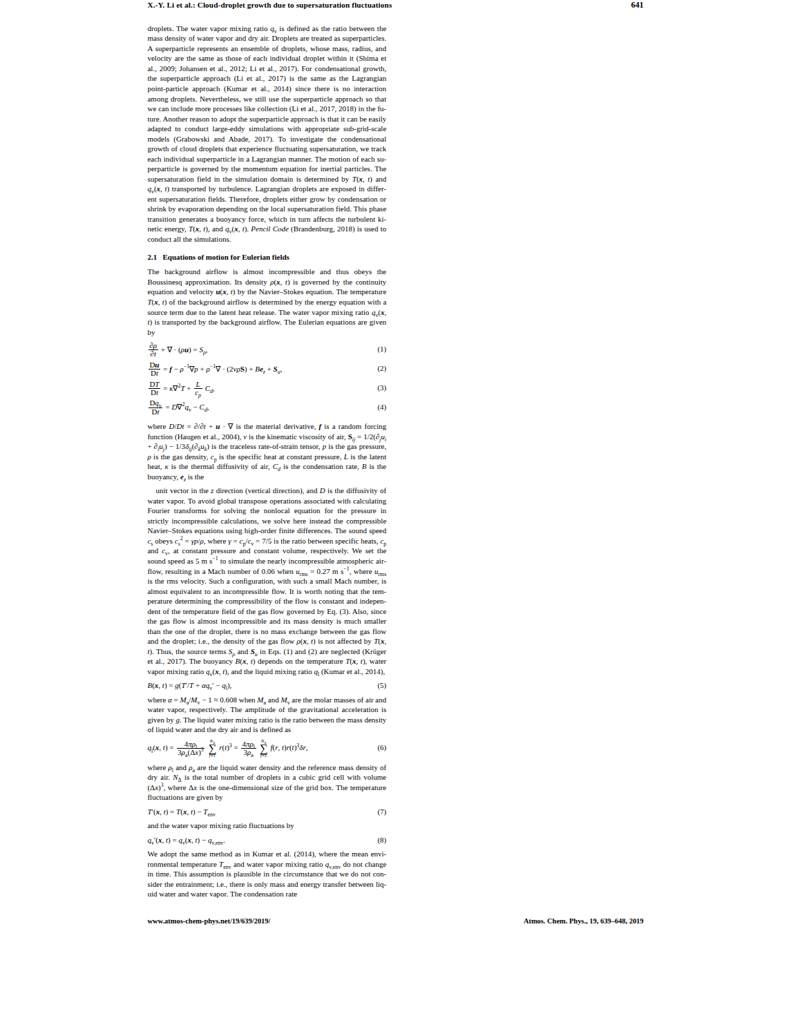X.-Y. Li et al.: Cloud-droplet growth due to supersaturation fluctuations 641
droplets. The water vapor mixing ratio qv is defined as the ratio between the mass density of water vapor and dry air. Droplets are treated as superparticles. A superparticle represents an ensemble of droplets, whose mass, radius, and velocity are the same as those of each individual droplet within it (Shima et al., 2009; Johansen et al., 2012; Li et al., 2017). For condensational growth, the superparticle approach (Li et al., 2017) is the same as the Lagrangian point-particle approach (Kumar et al., 2014) since there is no interaction among droplets. Nevertheless, we still use the superparticle approach so that we can include more processes like collection (Li et al., 2017, 2018) in the future. Another reason to adopt the superparticle approach is that it can be easily adapted to conduct large-eddy simulations with appropriate sub-grid-scale models (Grabowski and Abade, 2017). To investigate the condensational growth of cloud droplets that experience fluctuating supersaturation, we track each individual superparticle in a Lagrangian manner. The motion of each superparticle is governed by the momentum equation for inertial particles. The supersaturation field in the simulation domain is determined by T(x, t) and qv(x, t) transported by turbulence. Lagrangian droplets are exposed in different supersaturation fields. Therefore, droplets either grow by condensation or shrink by evaporation depending on the local supersaturation field. This phase transition generates a buoyancy force, which in turn affects the turbulent kinetic energy, T(x, t), and qv(x, t). Pencil Code (Brandenburg, 2018) is used to conduct all the simulations.
2.1 Equations of motion for Eulerian fields
The background airflow is almost incompressible and thus obeys the Boussinesq approximation. Its density ρ(x, t) is governed by the continuity equation and velocity u(x, t) by the Navier–Stokes equation. The temperature T(x, t) of the background airflow is determined by the energy equation with a source term due to the latent heat release. The water vapor mixing ratio qv(x, t) is transported by the background airflow. The Eulerian equations are given by
∂ρ∂t + ∇ · (ρu) = Sρ, (1)
Du Dt = f − ρ−1∇p + ρ−1∇ · (2νρS) + Bez + Su, (2)
DT Dt = κ∇2T + Lcp Cd, (3)
Dqv Dt = D∇2qv − Cd, (4)
where D/Dt = ∂/∂t + u · ∇ is the material derivative, f is a random forcing function (Haugen et al., 2004), ν is the kinematic viscosity of air, Sij = 1/2(∂jui + ∂iuj) − 1/3δij(∂kuk) is the traceless rate-of-strain tensor, p is the gas pressure, ρ is the gas density, cp is the specific heat at constant pressure, L is the latent heat, κ is the thermal diffusivity of air, Cd is the condensation rate, B is the buoyancy, ez is the
unit vector in the z direction (vertical direction), and D is the diffusivity of water vapor. To avoid global transpose operations associated with calculating Fourier transforms for solving the nonlocal equation for the pressure in strictly incompressible calculations, we solve here instead the compressible Navier–Stokes equations using high-order finite differences. The sound speed cs obeys cs2 = γp/ρ, where γ = cp/cv = 7/5 is the ratio between specific heats, cp and cv, at constant pressure and constant volume, respectively. We set the sound speed as 5 m s−1 to simulate the nearly incompressible atmospheric airflow, resulting in a Mach number of 0.06 when urms = 0.27 m s−1, where urms is the rms velocity. Such a configuration, with such a small Mach number, is almost equivalent to an incompressible flow. It is worth noting that the temperature determining the compressibility of the flow is constant and independent of the temperature field of the gas flow governed by Eq. (3). Also, since the gas flow is almost incompressible and its mass density is much smaller than the one of the droplet, there is no mass exchange between the gas flow and the droplet; i.e., the density of the gas flow ρ(x, t) is not affected by T(x, t). Thus, the source terms Sρ and Su in Eqs. (1) and (2) are neglected (Krüger et al., 2017). The buoyancy B(x, t) depends on the temperature T(x, t), water vapor mixing ratio qv(x, t), and the liquid mixing ratio ql (Kumar et al., 2014),
B(x, t) = g(T′/T + αqv′ − ql), (5)
where α = Ma/Mv − 1 ≈ 0.608 when Ma and Mv are the molar masses of air and water vapor, respectively. The amplitude of the gravitational acceleration is given by g. The liquid water mixing ratio is the ratio between the mass density of liquid water and the dry air and is defined as
ql(x, t) = 4πρl 3ρa(Δx)3 NΔ∑j=1 r(t)3 = 4πρl 3ρa NΔ∑j=1 f(r, t)r(t)3δr, (6)
where ρl and ρa are the liquid water density and the reference mass density of dry air. NΔ is the total number of droplets in a cubic grid cell with volume (Δx)3, where Δx is the one-dimensional size of the grid box. The temperature fluctuations are given by
T′(x, t) = T(x, t) − Tenv (7)
and the water vapor mixing ratio fluctuations by
qv′(x, t) = qv(x, t) − qv,env. (8)
We adopt the same method as in Kumar et al. (2014), where the mean environmental temperature Tenv and water vapor mixing ratio qv,env do not change in time. This assumption is plausible in the circumstance that we do not consider the entrainment; i.e., there is only mass and energy transfer between liquid water and water vapor. The condensation rate
www.atmos-chem-phys.net/19/639/2019/ Atmos. Chem. Phys., 19, 639–648, 2019